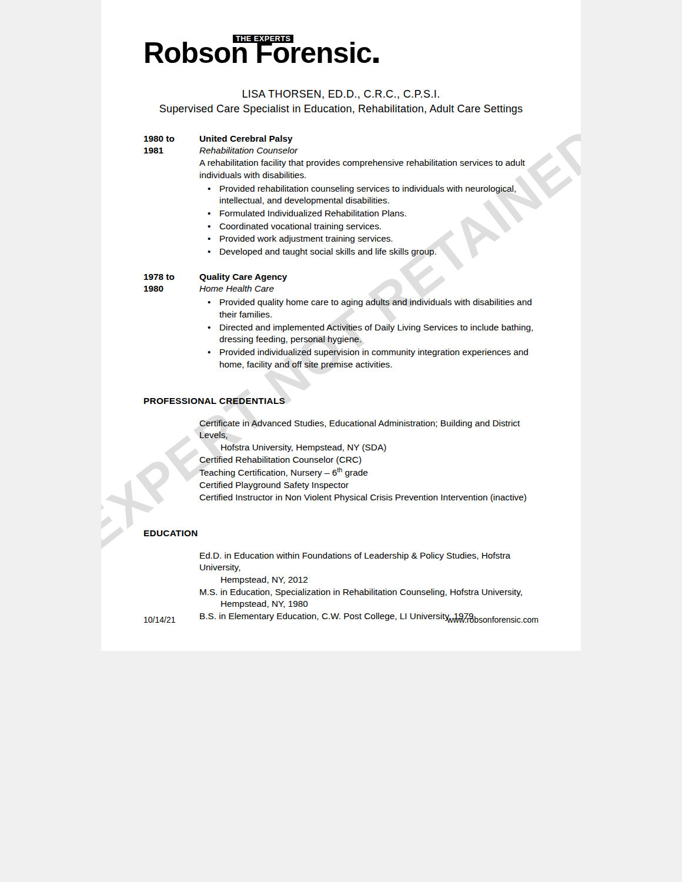Expert Not Retained
THE EXPERTS
Robson Forensic
LISA THORSEN, ED.D., C.R.C., C.P.S.I.
Supervised Care Specialist in Education, Rehabilitation, Adult Care Settings
1980 to1981
United Cerebral Palsy
Rehabilitation Counselor
A rehabilitation facility that provides comprehensive rehabilitation services to adult individuals with disabilities.
Provided rehabilitation counseling services to individuals with neurological, intellectual, and developmental disabilities.
Formulated Individualized Rehabilitation Plans.
Coordinated vocational training services.
Provided work adjustment training services.
Developed and taught social skills and life skills group.
1978 to1980
Quality Care Agency
Home Health Care
Provided quality home care to aging adults and individuals with disabilities and their families.
Directed and implemented Activities of Daily Living Services to include bathing, dressing feeding, personal hygiene.
Provided individualized supervision in community integration experiences and home, facility and off site premise activities.
PROFESSIONAL CREDENTIALS
Certificate in Advanced Studies, Educational Administration; Building and District Levels,
Hofstra University, Hempstead, NY (SDA)
Certified Rehabilitation Counselor (CRC)
Teaching Certification, Nursery – 6th grade
Certified Playground Safety Inspector
Certified Instructor in Non Violent Physical Crisis Prevention Intervention (inactive)
EDUCATION
Ed.D. in Education within Foundations of Leadership & Policy Studies, Hofstra University,
Hempstead, NY, 2012
M.S. in Education, Specialization in Rehabilitation Counseling, Hofstra University,
Hempstead, NY, 1980
B.S. in Elementary Education, C.W. Post College, LI University, 1979
10/14/21 www.robsonforensic.com